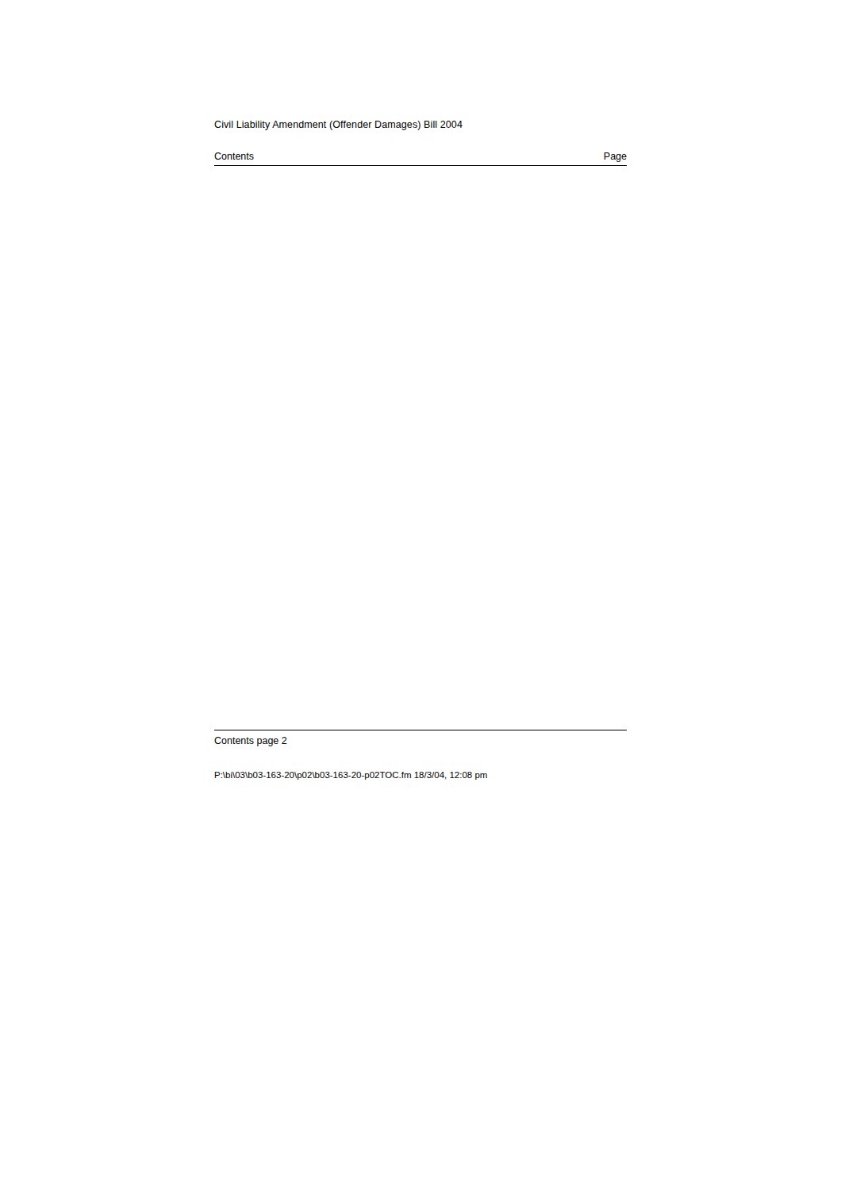Civil Liability Amendment (Offender Damages) Bill 2004
Contents
Page
Contents page 2
P:\bi\03\b03-163-20\p02\b03-163-20-p02TOC.fm 18/3/04, 12:08 pm